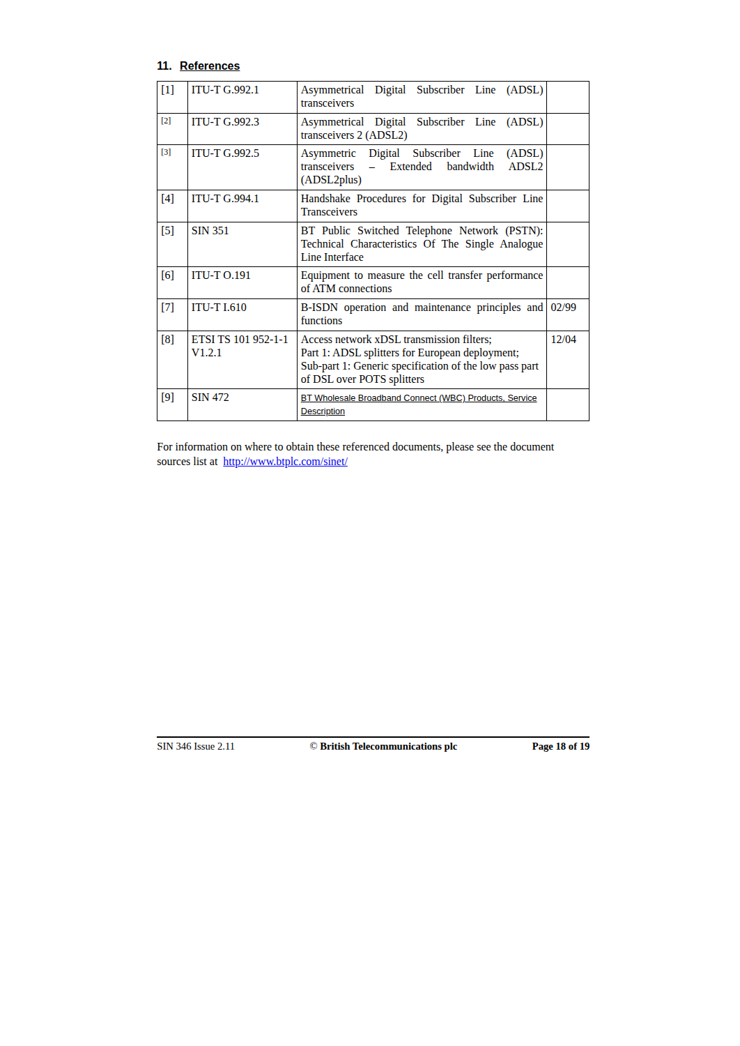11. References
| [1] | ITU-T G.992.1 | Asymmetrical Digital Subscriber Line (ADSL) transceivers | |
| [2] | ITU-T G.992.3 | Asymmetrical Digital Subscriber Line (ADSL) transceivers 2 (ADSL2) | |
| [3] | ITU-T G.992.5 | Asymmetric Digital Subscriber Line (ADSL) transceivers – Extended bandwidth ADSL2 (ADSL2plus) | |
| [4] | ITU-T G.994.1 | Handshake Procedures for Digital Subscriber Line Transceivers | |
| [5] | SIN 351 | BT Public Switched Telephone Network (PSTN): Technical Characteristics Of The Single Analogue Line Interface | |
| [6] | ITU-T O.191 | Equipment to measure the cell transfer performance of ATM connections | |
| [7] | ITU-T I.610 | B-ISDN operation and maintenance principles and functions | 02/99 |
| [8] | ETSI TS 101 952-1-1 V1.2.1 | Access network xDSL transmission filters; Part 1: ADSL splitters for European deployment; Sub-part 1: Generic specification of the low pass part of DSL over POTS splitters | 12/04 |
| [9] | SIN 472 | BT Wholesale Broadband Connect (WBC) Products, Service Description | |
For information on where to obtain these referenced documents, please see the document sources list at http://www.btplc.com/sinet/
SIN 346 Issue 2.11
© British Telecommunications plc
Page 18 of 19